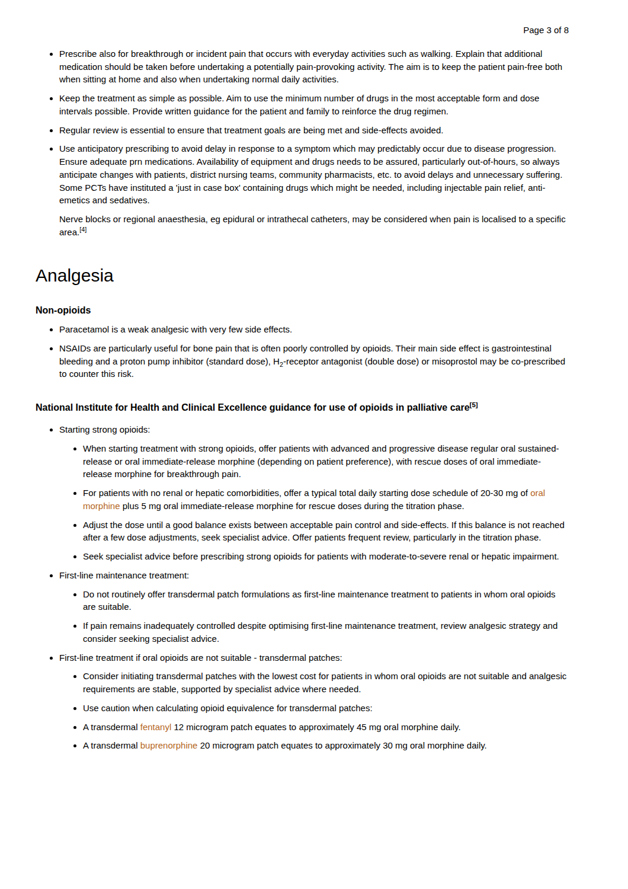Page 3 of 8
Prescribe also for breakthrough or incident pain that occurs with everyday activities such as walking. Explain that additional medication should be taken before undertaking a potentially pain-provoking activity. The aim is to keep the patient pain-free both when sitting at home and also when undertaking normal daily activities.
Keep the treatment as simple as possible. Aim to use the minimum number of drugs in the most acceptable form and dose intervals possible. Provide written guidance for the patient and family to reinforce the drug regimen.
Regular review is essential to ensure that treatment goals are being met and side-effects avoided.
Use anticipatory prescribing to avoid delay in response to a symptom which may predictably occur due to disease progression. Ensure adequate prn medications. Availability of equipment and drugs needs to be assured, particularly out-of-hours, so always anticipate changes with patients, district nursing teams, community pharmacists, etc. to avoid delays and unnecessary suffering. Some PCTs have instituted a 'just in case box' containing drugs which might be needed, including injectable pain relief, anti-emetics and sedatives.
Nerve blocks or regional anaesthesia, eg epidural or intrathecal catheters, may be considered when pain is localised to a specific area.[4]
Analgesia
Non-opioids
Paracetamol is a weak analgesic with very few side effects.
NSAIDs are particularly useful for bone pain that is often poorly controlled by opioids. Their main side effect is gastrointestinal bleeding and a proton pump inhibitor (standard dose), H2-receptor antagonist (double dose) or misoprostol may be co-prescribed to counter this risk.
National Institute for Health and Clinical Excellence guidance for use of opioids in palliative care[5]
Starting strong opioids:
When starting treatment with strong opioids, offer patients with advanced and progressive disease regular oral sustained-release or oral immediate-release morphine (depending on patient preference), with rescue doses of oral immediate-release morphine for breakthrough pain.
For patients with no renal or hepatic comorbidities, offer a typical total daily starting dose schedule of 20-30 mg of oral morphine plus 5 mg oral immediate-release morphine for rescue doses during the titration phase.
Adjust the dose until a good balance exists between acceptable pain control and side-effects. If this balance is not reached after a few dose adjustments, seek specialist advice. Offer patients frequent review, particularly in the titration phase.
Seek specialist advice before prescribing strong opioids for patients with moderate-to-severe renal or hepatic impairment.
First-line maintenance treatment:
Do not routinely offer transdermal patch formulations as first-line maintenance treatment to patients in whom oral opioids are suitable.
If pain remains inadequately controlled despite optimising first-line maintenance treatment, review analgesic strategy and consider seeking specialist advice.
First-line treatment if oral opioids are not suitable - transdermal patches:
Consider initiating transdermal patches with the lowest cost for patients in whom oral opioids are not suitable and analgesic requirements are stable, supported by specialist advice where needed.
Use caution when calculating opioid equivalence for transdermal patches:
A transdermal fentanyl 12 microgram patch equates to approximately 45 mg oral morphine daily.
A transdermal buprenorphine 20 microgram patch equates to approximately 30 mg oral morphine daily.